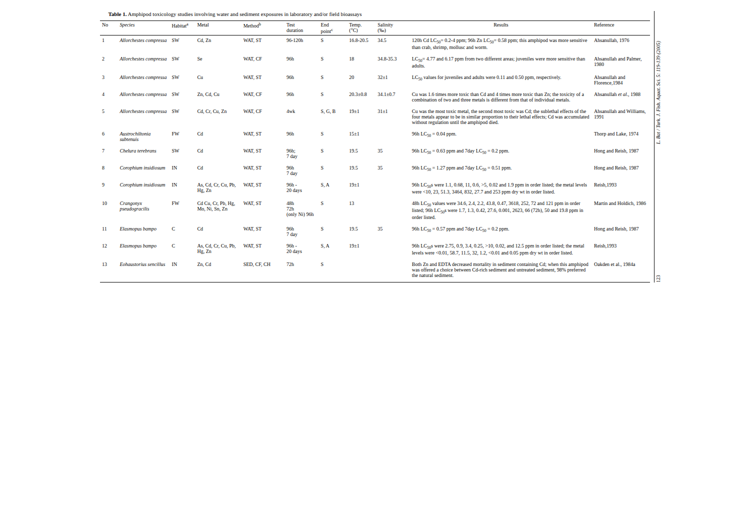Table 1. Amphipod toxicology studies involving water and sediment exposures in laboratory and/or field bioassays
| No | Species | Habitat a | Metal | Method b | Test duration | End point c | Temp. (°C) | Salinity (‰) | Results | Reference |
| --- | --- | --- | --- | --- | --- | --- | --- | --- | --- | --- |
| 1 | Allorchestes compressa | SW | Cd, Zn | WAT, ST | 96-120h | S | 16.8-20.5 | 34.5 | 120h Cd LC 50 = 0.2-4 ppm; 96h Zn LC 50 = 0.58 ppm; this amphipod was more sensitive than crab, shrimp, mollusc and worm. | Ahsanullah, 1976 |
| 2 | Allorchestes compressa | SW | Se | WAT, CF | 96h | S | 18 | 34.8-35.3 | LC 50 = 4.77 and 6.17 ppm from two different areas; juveniles were more sensitive than adults. | Ahsanullah and Palmer, 1980 |
| 3 | Allorchestes compressa | SW | Cu | WAT, ST | 96h | S | 20 | 32±1 | LC 50 values for juveniles and adults were 0.11 and 0.50 ppm, respectively. | Ahsanullah and Florence,1984 |
| 4 | Allorchestes compressa | SW | Zn, Cd, Cu | WAT, CF | 96h | S | 20.3±0.8 | 34.1±0.7 | Cu was 1.6 times more toxic than Cd and 4 times more toxic than Zn; the toxicity of a combination of two and three metals is different from that of individual metals. | Ahsanullah et al ., 1988 |
| 5 | Allorchestes compressa | SW | Cd, Cr, Cu, Zn | WAT, CF | 4wk | S, G, B | 19±1 | 31±1 | Cu was the most toxic metal, the second most toxic was Cd; the sublethal effects of the four metals appear to be in similar proportion to their lethal effects; Cd was accumulated without regulation until the amphipod died. | Ahsanullah and Williams, 1991 |
| 6 | Austrochiltonia subtenuis | FW | Cd | WAT, ST | 96h | S | 15±1 | | 96h LC 50 = 0.04 ppm. | Thorp and Lake, 1974 |
| 7 | Chelura terebrans | SW | Cd | WAT, ST | 96h; 7 day | S | 19.5 | 35 | 96h LC 50 = 0.63 ppm and 7day LC 50 = 0.2 ppm. | Hong and Reish, 1987 |
| 8 | Corophium insidiosum | IN | Cd | WAT, ST | 96h 7 day | S | 19.5 | 35 | 96h LC 50 = 1.27 ppm and 7day LC 50 = 0.51 ppm. | Hong and Reish, 1987 |
| 9 | Corophium insidiosum | IN | As, Cd, Cr, Cu, Pb, Hg, Zn | WAT, ST | 96h - 20 days | S, A | 19±1 | | 96h LC 50 s were 1.1, 0.68, 11, 0.6, >5, 0.02 and 1.9 ppm in order listed; the metal levels were <10, 23, 51.3, 3464, 832, 27.7 and 253 ppm dry wt in order listed. | Reish,1993 |
| 10 | Crangonyx pseudogracilis | FW | Cd Cu, Cr, Pb, Hg, Mo, Ni, Sn, Zn | WAT, ST | 48h 72h (only Ni) 96h | S | 13 | | 48h LC 50 values were 34.6, 2.4, 2.2, 43.8, 0.47, 3618, 252, 72 and 121 ppm in order listed; 96h LC 50 s were 1.7, 1.3, 0.42, 27.6, 0.001, 2623, 66 (72h), 50 and 19.8 ppm in order listed. | Martin and Holdich, 1986 |
| 11 | Elasmopus bampo | C | Cd | WAT, ST | 96h 7 day | S | 19.5 | 35 | 96h LC 50 = 0.57 ppm and 7day LC 50 = 0.2 ppm. | Hong and Reish, 1987 |
| 12 | Elasmopus bampo | C | As, Cd, Cr, Cu, Pb, Hg, Zn | WAT, ST | 96h - 20 days | S, A | 19±1 | | 96h LC 50 s were 2.75, 0.9, 3.4, 0.25, >10, 0.02, and 12.5 ppm in order listed; the metal levels were <0.01, 58.7, 11.5, 32, 1.2, <0.01 and 0.05 ppm dry wt in order listed. | Reish,1993 |
| 13 | Eohaustorius sencillus | IN | Zn, Cd | SED, CF, CH | 72h | S | | | Both Zn and EDTA decreased mortality in sediment containing Cd; when this amphipod was offered a choice between Cd-rich sediment and untreated sediment, 98% preferred the natural sediment. | Oakden et al., 1984a |
L. Bat / Turk. J. Fish. Aquat. Sci. 5: 119-139 (2005)
123